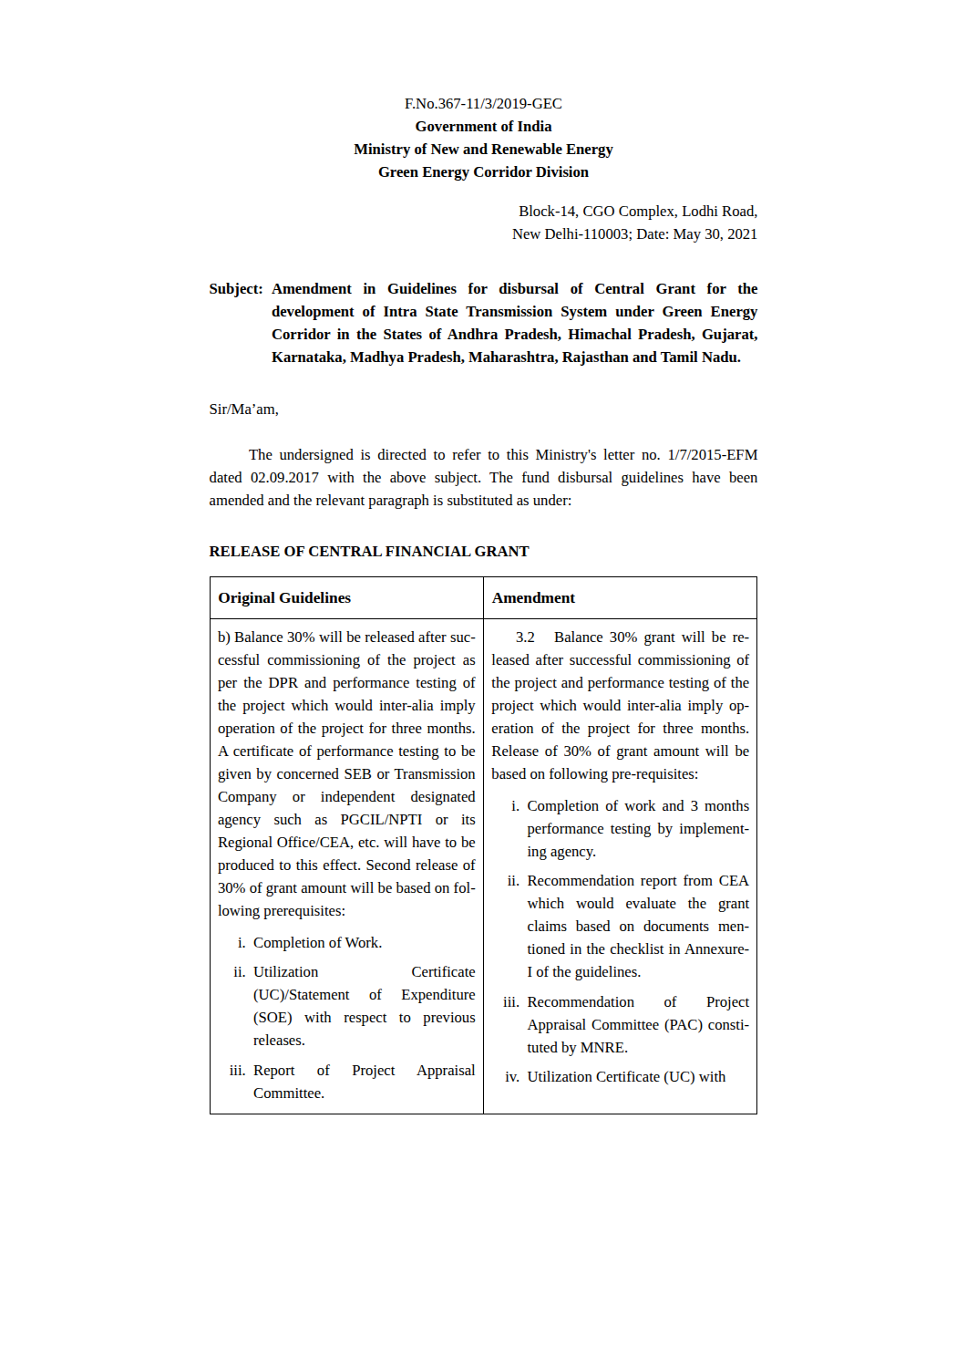F.No.367-11/3/2019-GEC
Government of India
Ministry of New and Renewable Energy
Green Energy Corridor Division
Block-14, CGO Complex, Lodhi Road,
New Delhi-110003; Date: May 30, 2021
Subject:
Amendment in Guidelines for disbursal of Central Grant for the development of Intra State Transmission System under Green Energy Corridor in the States of Andhra Pradesh, Himachal Pradesh, Gujarat, Karnataka, Madhya Pradesh, Maharashtra, Rajasthan and Tamil Nadu.
Sir/Ma’am,
The undersigned is directed to refer to this Ministry's letter no. 1/7/2015-EFM dated 02.09.2017 with the above subject. The fund disbursal guidelines have been amended and the relevant paragraph is substituted as under:
Release of Central Financial Grant
| Original Guidelines | Amendment |
| --- | --- |
| b) Balance 30% will be released after successful commissioning of the project as per the DPR and performance testing of the project which would inter-alia imply operation of the project for three months. A certificate of performance testing to be given by concerned SEB or Transmission Company or independent designated agency such as PGCIL/NPTI or its Regional Office/CEA, etc. will have to be produced to this effect. Second release of 30% of grant amount will be based on following prerequisites: Completion of Work. Utilization Certificate (UC)/Statement of Expenditure (SOE) with respect to previous releases. Report of Project Appraisal Committee. | 3.2 Balance 30% grant will be released after successful commissioning of the project and performance testing of the project which would inter-alia imply operation of the project for three months. Release of 30% of grant amount will be based on following pre-requisites: Completion of work and 3 months performance testing by implementing agency. Recommendation report from CEA which would evaluate the grant claims based on documents mentioned in the checklist in Annexure-I of the guidelines. Recommendation of Project Appraisal Committee (PAC) constituted by MNRE. Utilization Certificate (UC) with |